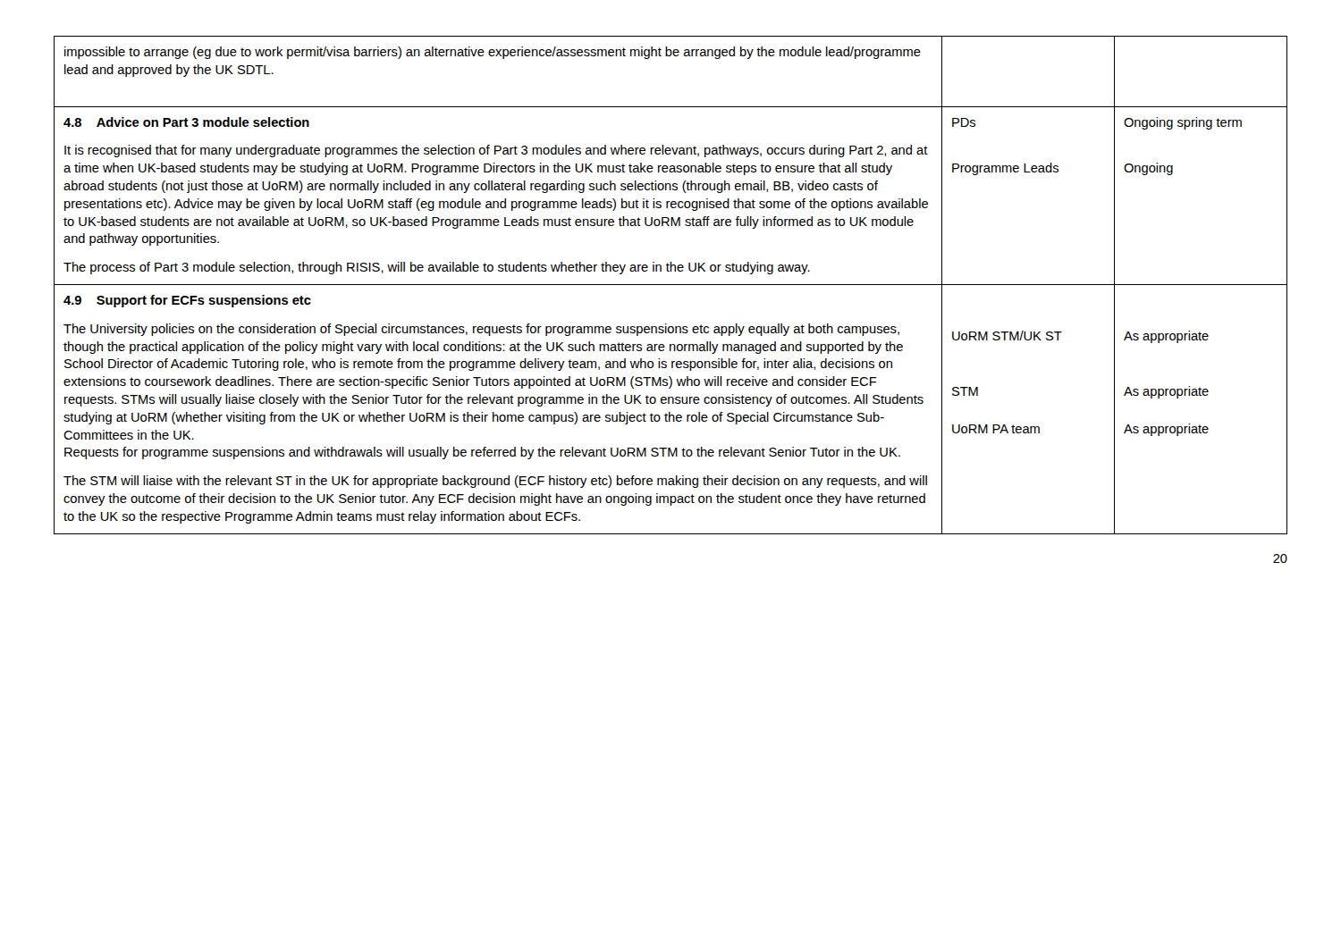| impossible to arrange (eg due to work permit/visa barriers) an alternative experience/assessment might be arranged by the module lead/programme lead and approved by the UK SDTL. | | |
| 4.8 Advice on Part 3 module selection It is recognised that for many undergraduate programmes the selection of Part 3 modules and where relevant, pathways, occurs during Part 2, and at a time when UK-based students may be studying at UoRM. Programme Directors in the UK must take reasonable steps to ensure that all study abroad students (not just those at UoRM) are normally included in any collateral regarding such selections (through email, BB, video casts of presentations etc). Advice may be given by local UoRM staff (eg module and programme leads) but it is recognised that some of the options available to UK-based students are not available at UoRM, so UK-based Programme Leads must ensure that UoRM staff are fully informed as to UK module and pathway opportunities. The process of Part 3 module selection, through RISIS, will be available to students whether they are in the UK or studying away. | PDs Programme Leads | Ongoing spring term Ongoing |
| 4.9 Support for ECFs suspensions etc The University policies on the consideration of Special circumstances, requests for programme suspensions etc apply equally at both campuses, though the practical application of the policy might vary with local conditions: at the UK such matters are normally managed and supported by the School Director of Academic Tutoring role, who is remote from the programme delivery team, and who is responsible for, inter alia, decisions on extensions to coursework deadlines. There are section-specific Senior Tutors appointed at UoRM (STMs) who will receive and consider ECF requests. STMs will usually liaise closely with the Senior Tutor for the relevant programme in the UK to ensure consistency of outcomes. All Students studying at UoRM (whether visiting from the UK or whether UoRM is their home campus) are subject to the role of Special Circumstance Sub-Committees in the UK. Requests for programme suspensions and withdrawals will usually be referred by the relevant UoRM STM to the relevant Senior Tutor in the UK. The STM will liaise with the relevant ST in the UK for appropriate background (ECF history etc) before making their decision on any requests, and will convey the outcome of their decision to the UK Senior tutor. Any ECF decision might have an ongoing impact on the student once they have returned to the UK so the respective Programme Admin teams must relay information about ECFs. | UoRM STM/UK ST STM UoRM PA team | As appropriate As appropriate As appropriate |
20